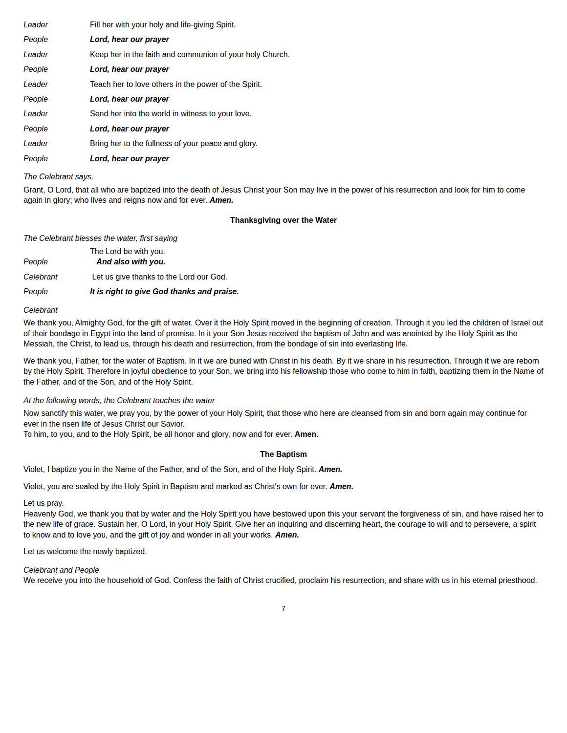Leader Fill her with your holy and life-giving Spirit.
People Lord, hear our prayer
Leader Keep her in the faith and communion of your holy Church.
People Lord, hear our prayer
Leader Teach her to love others in the power of the Spirit.
People Lord, hear our prayer
Leader Send her into the world in witness to your love.
People Lord, hear our prayer
Leader Bring her to the fullness of your peace and glory.
People Lord, hear our prayer
The Celebrant says,
Grant, O Lord, that all who are baptized into the death of Jesus Christ your Son may live in the power of his resurrection and look for him to come again in glory; who lives and reigns now and for ever. Amen.
Thanksgiving over the Water
The Celebrant blesses the water, first saying
The Lord be with you.
People And also with you.
Celebrant Let us give thanks to the Lord our God.
People It is right to give God thanks and praise.
Celebrant
We thank you, Almighty God, for the gift of water. Over it the Holy Spirit moved in the beginning of creation. Through it you led the children of Israel out of their bondage in Egypt into the land of promise. In it your Son Jesus received the baptism of John and was anointed by the Holy Spirit as the Messiah, the Christ, to lead us, through his death and resurrection, from the bondage of sin into everlasting life.
We thank you, Father, for the water of Baptism. In it we are buried with Christ in his death. By it we share in his resurrection. Through it we are reborn by the Holy Spirit. Therefore in joyful obedience to your Son, we bring into his fellowship those who come to him in faith, baptizing them in the Name of the Father, and of the Son, and of the Holy Spirit.
At the following words, the Celebrant touches the water
Now sanctify this water, we pray you, by the power of your Holy Spirit, that those who here are cleansed from sin and born again may continue for ever in the risen life of Jesus Christ our Savior.
To him, to you, and to the Holy Spirit, be all honor and glory, now and for ever. Amen.
The Baptism
Violet, I baptize you in the Name of the Father, and of the Son, and of the Holy Spirit. Amen.
Violet, you are sealed by the Holy Spirit in Baptism and marked as Christ's own for ever. Amen.
Let us pray.
Heavenly God, we thank you that by water and the Holy Spirit you have bestowed upon this your servant the forgiveness of sin, and have raised her to the new life of grace. Sustain her, O Lord, in your Holy Spirit. Give her an inquiring and discerning heart, the courage to will and to persevere, a spirit to know and to love you, and the gift of joy and wonder in all your works. Amen.
Let us welcome the newly baptized.
Celebrant and People
We receive you into the household of God. Confess the faith of Christ crucified, proclaim his resurrection, and share with us in his eternal priesthood.
7